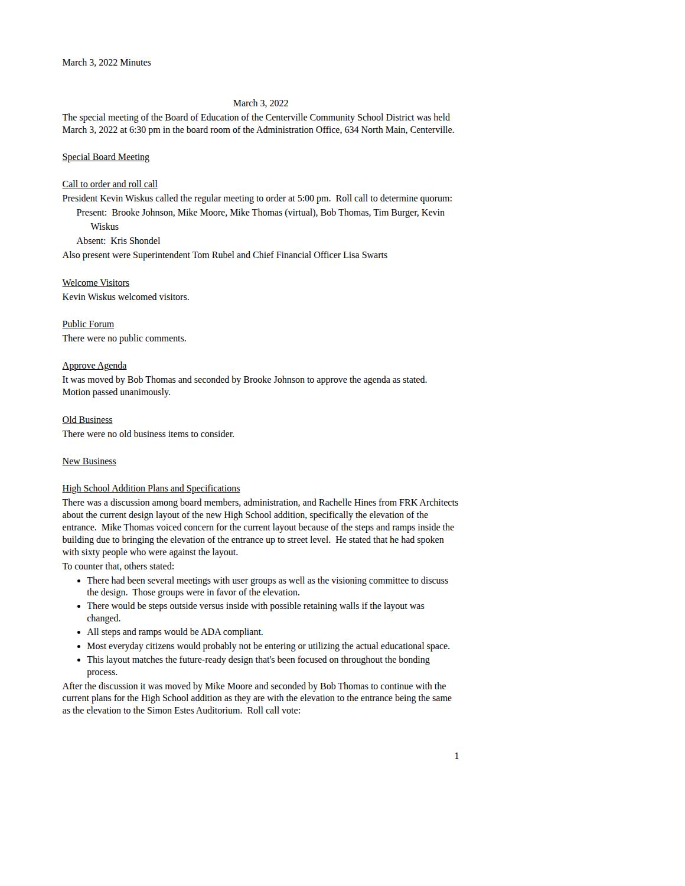March 3, 2022 Minutes
March 3, 2022
The special meeting of the Board of Education of the Centerville Community School District was held March 3, 2022 at 6:30 pm in the board room of the Administration Office, 634 North Main, Centerville.
Special Board Meeting
Call to order and roll call
President Kevin Wiskus called the regular meeting to order at 5:00 pm. Roll call to determine quorum:
Present: Brooke Johnson, Mike Moore, Mike Thomas (virtual), Bob Thomas, Tim Burger, Kevin
Wiskus
Absent: Kris Shondel
Also present were Superintendent Tom Rubel and Chief Financial Officer Lisa Swarts
Welcome Visitors
Kevin Wiskus welcomed visitors.
Public Forum
There were no public comments.
Approve Agenda
It was moved by Bob Thomas and seconded by Brooke Johnson to approve the agenda as stated. Motion passed unanimously.
Old Business
There were no old business items to consider.
New Business
High School Addition Plans and Specifications
There was a discussion among board members, administration, and Rachelle Hines from FRK Architects about the current design layout of the new High School addition, specifically the elevation of the entrance. Mike Thomas voiced concern for the current layout because of the steps and ramps inside the building due to bringing the elevation of the entrance up to street level. He stated that he had spoken with sixty people who were against the layout.
To counter that, others stated:
There had been several meetings with user groups as well as the visioning committee to discuss the design. Those groups were in favor of the elevation.
There would be steps outside versus inside with possible retaining walls if the layout was changed.
All steps and ramps would be ADA compliant.
Most everyday citizens would probably not be entering or utilizing the actual educational space.
This layout matches the future-ready design that's been focused on throughout the bonding process.
After the discussion it was moved by Mike Moore and seconded by Bob Thomas to continue with the current plans for the High School addition as they are with the elevation to the entrance being the same as the elevation to the Simon Estes Auditorium. Roll call vote:
1